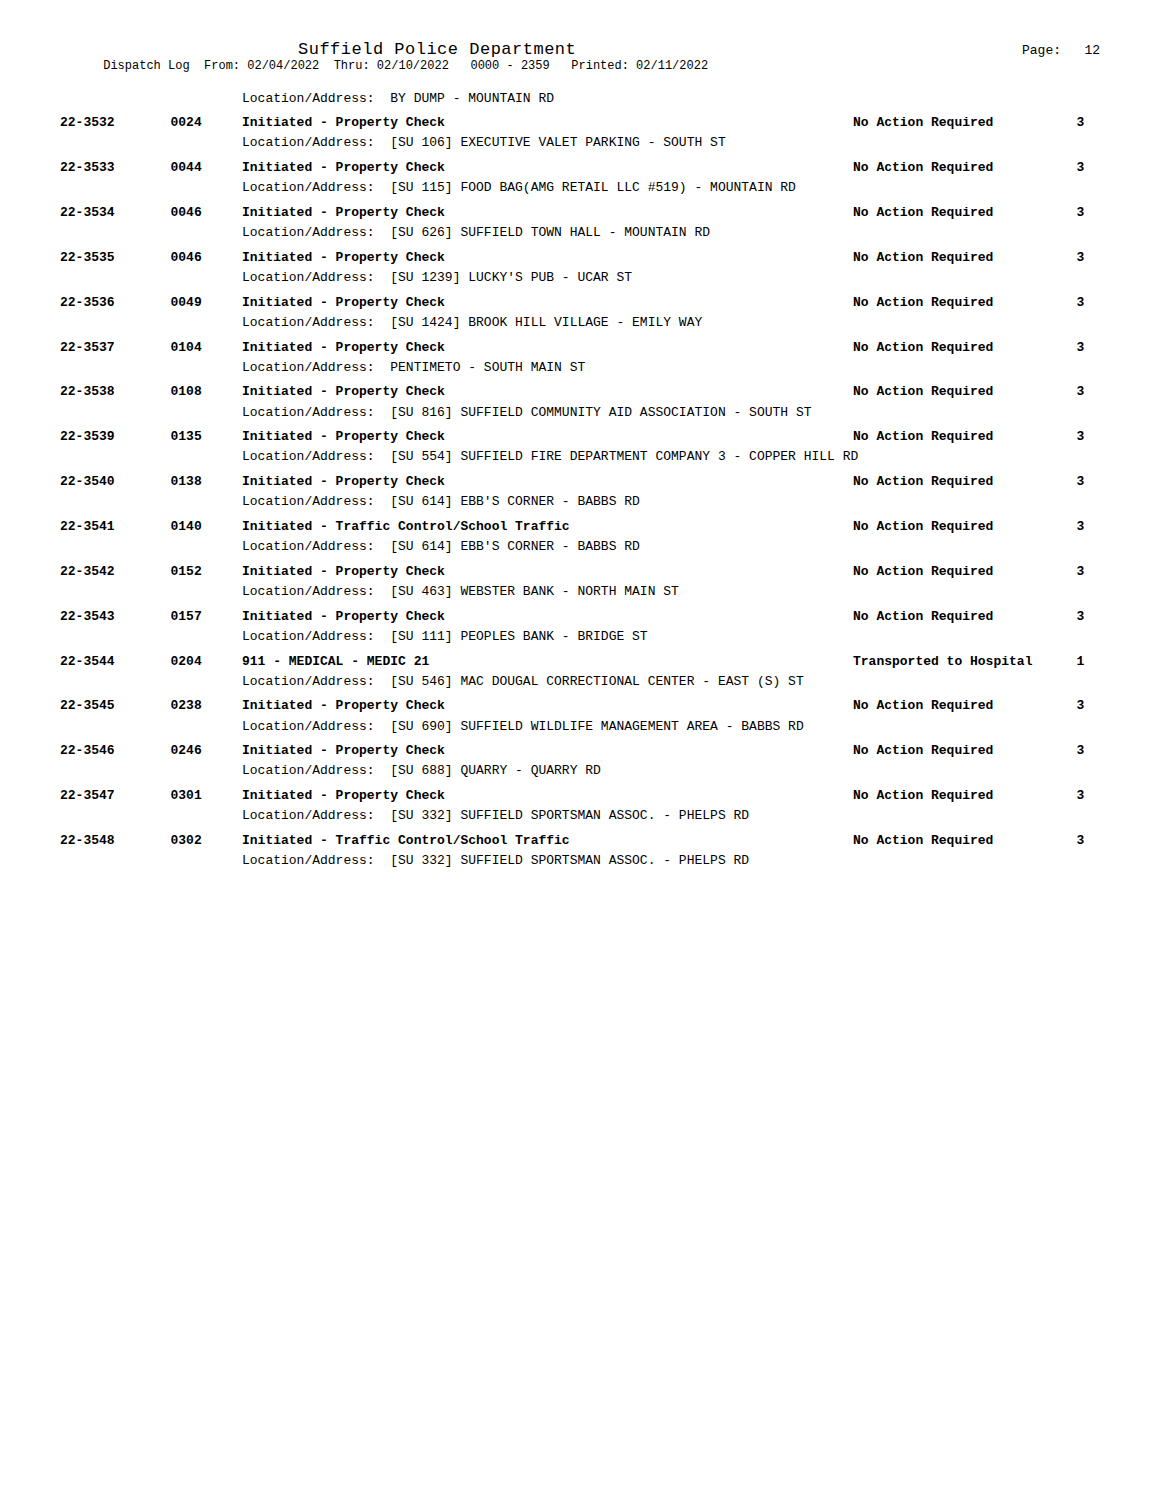Suffield Police Department Page: 12
Dispatch Log From: 02/04/2022 Thru: 02/10/2022 0000 - 2359 Printed: 02/11/2022
| | | Location/Address: BY DUMP - MOUNTAIN RD |
| 22-3532 | 0024 | Initiated - Property Check | No Action Required | 3 |
| | | Location/Address: [SU 106] EXECUTIVE VALET PARKING - SOUTH ST |
| 22-3533 | 0044 | Initiated - Property Check | No Action Required | 3 |
| | | Location/Address: [SU 115] FOOD BAG(AMG RETAIL LLC #519) - MOUNTAIN RD |
| 22-3534 | 0046 | Initiated - Property Check | No Action Required | 3 |
| | | Location/Address: [SU 626] SUFFIELD TOWN HALL - MOUNTAIN RD |
| 22-3535 | 0046 | Initiated - Property Check | No Action Required | 3 |
| | | Location/Address: [SU 1239] LUCKY'S PUB - UCAR ST |
| 22-3536 | 0049 | Initiated - Property Check | No Action Required | 3 |
| | | Location/Address: [SU 1424] BROOK HILL VILLAGE - EMILY WAY |
| 22-3537 | 0104 | Initiated - Property Check | No Action Required | 3 |
| | | Location/Address: PENTIMETO - SOUTH MAIN ST |
| 22-3538 | 0108 | Initiated - Property Check | No Action Required | 3 |
| | | Location/Address: [SU 816] SUFFIELD COMMUNITY AID ASSOCIATION - SOUTH ST |
| 22-3539 | 0135 | Initiated - Property Check | No Action Required | 3 |
| | | Location/Address: [SU 554] SUFFIELD FIRE DEPARTMENT COMPANY 3 - COPPER HILL RD |
| 22-3540 | 0138 | Initiated - Property Check | No Action Required | 3 |
| | | Location/Address: [SU 614] EBB'S CORNER - BABBS RD |
| 22-3541 | 0140 | Initiated - Traffic Control/School Traffic | No Action Required | 3 |
| | | Location/Address: [SU 614] EBB'S CORNER - BABBS RD |
| 22-3542 | 0152 | Initiated - Property Check | No Action Required | 3 |
| | | Location/Address: [SU 463] WEBSTER BANK - NORTH MAIN ST |
| 22-3543 | 0157 | Initiated - Property Check | No Action Required | 3 |
| | | Location/Address: [SU 111] PEOPLES BANK - BRIDGE ST |
| 22-3544 | 0204 | 911 - MEDICAL - MEDIC 21 | Transported to Hospital | 1 |
| | | Location/Address: [SU 546] MAC DOUGAL CORRECTIONAL CENTER - EAST (S) ST |
| 22-3545 | 0238 | Initiated - Property Check | No Action Required | 3 |
| | | Location/Address: [SU 690] SUFFIELD WILDLIFE MANAGEMENT AREA - BABBS RD |
| 22-3546 | 0246 | Initiated - Property Check | No Action Required | 3 |
| | | Location/Address: [SU 688] QUARRY - QUARRY RD |
| 22-3547 | 0301 | Initiated - Property Check | No Action Required | 3 |
| | | Location/Address: [SU 332] SUFFIELD SPORTSMAN ASSOC. - PHELPS RD |
| 22-3548 | 0302 | Initiated - Traffic Control/School Traffic | No Action Required | 3 |
| | | Location/Address: [SU 332] SUFFIELD SPORTSMAN ASSOC. - PHELPS RD |